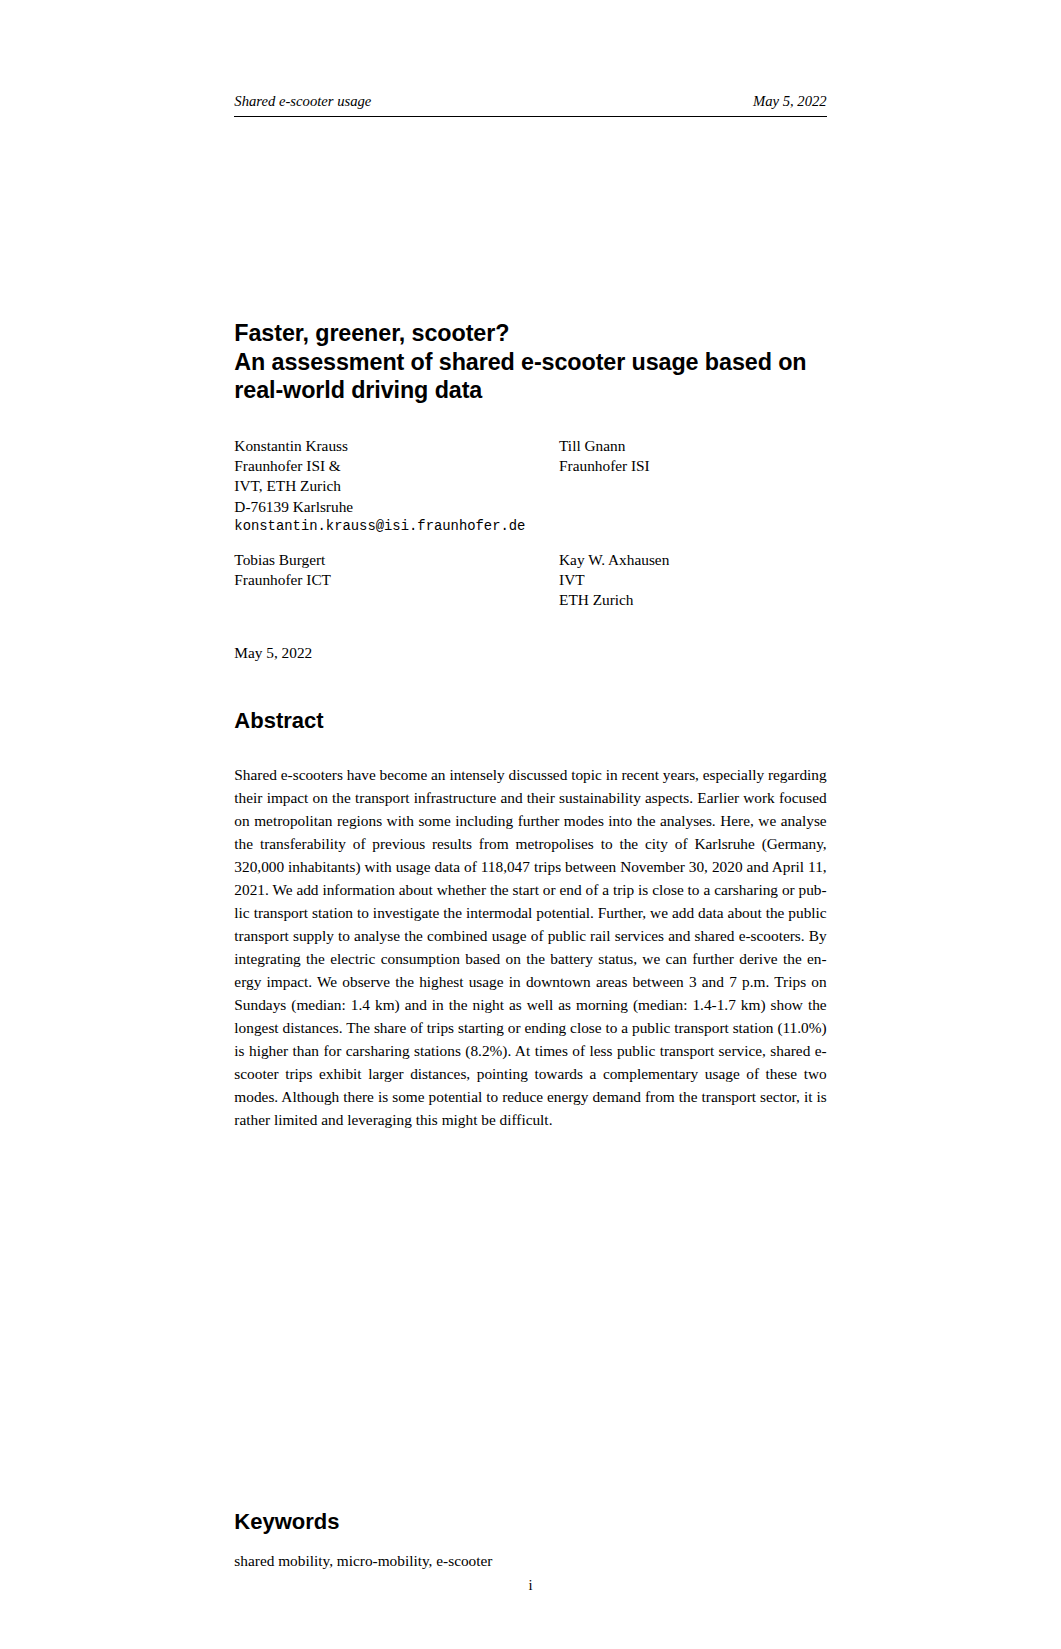Shared e-scooter usage May 5, 2022
Faster, greener, scooter?
An assessment of shared e-scooter usage based on real-world driving data
Konstantin Krauss
Fraunhofer ISI &
IVT, ETH Zurich
D-76139 Karlsruhe
konstantin.krauss@isi.fraunhofer.de
Till Gnann
Fraunhofer ISI
Tobias Burgert
Fraunhofer ICT
Kay W. Axhausen
IVT
ETH Zurich
May 5, 2022
Abstract
Shared e-scooters have become an intensely discussed topic in recent years, especially regarding their impact on the transport infrastructure and their sustainability aspects. Earlier work focused on metropolitan regions with some including further modes into the analyses. Here, we analyse the transferability of previous results from metropolises to the city of Karlsruhe (Germany, 320,000 inhabitants) with usage data of 118,047 trips between November 30, 2020 and April 11, 2021. We add information about whether the start or end of a trip is close to a carsharing or public transport station to investigate the intermodal potential. Further, we add data about the public transport supply to analyse the combined usage of public rail services and shared e-scooters. By integrating the electric consumption based on the battery status, we can further derive the energy impact. We observe the highest usage in downtown areas between 3 and 7 p.m. Trips on Sundays (median: 1.4 km) and in the night as well as morning (median: 1.4-1.7 km) show the longest distances. The share of trips starting or ending close to a public transport station (11.0%) is higher than for carsharing stations (8.2%). At times of less public transport service, shared e-scooter trips exhibit larger distances, pointing towards a complementary usage of these two modes. Although there is some potential to reduce energy demand from the transport sector, it is rather limited and leveraging this might be difficult.
Keywords
shared mobility, micro-mobility, e-scooter
i